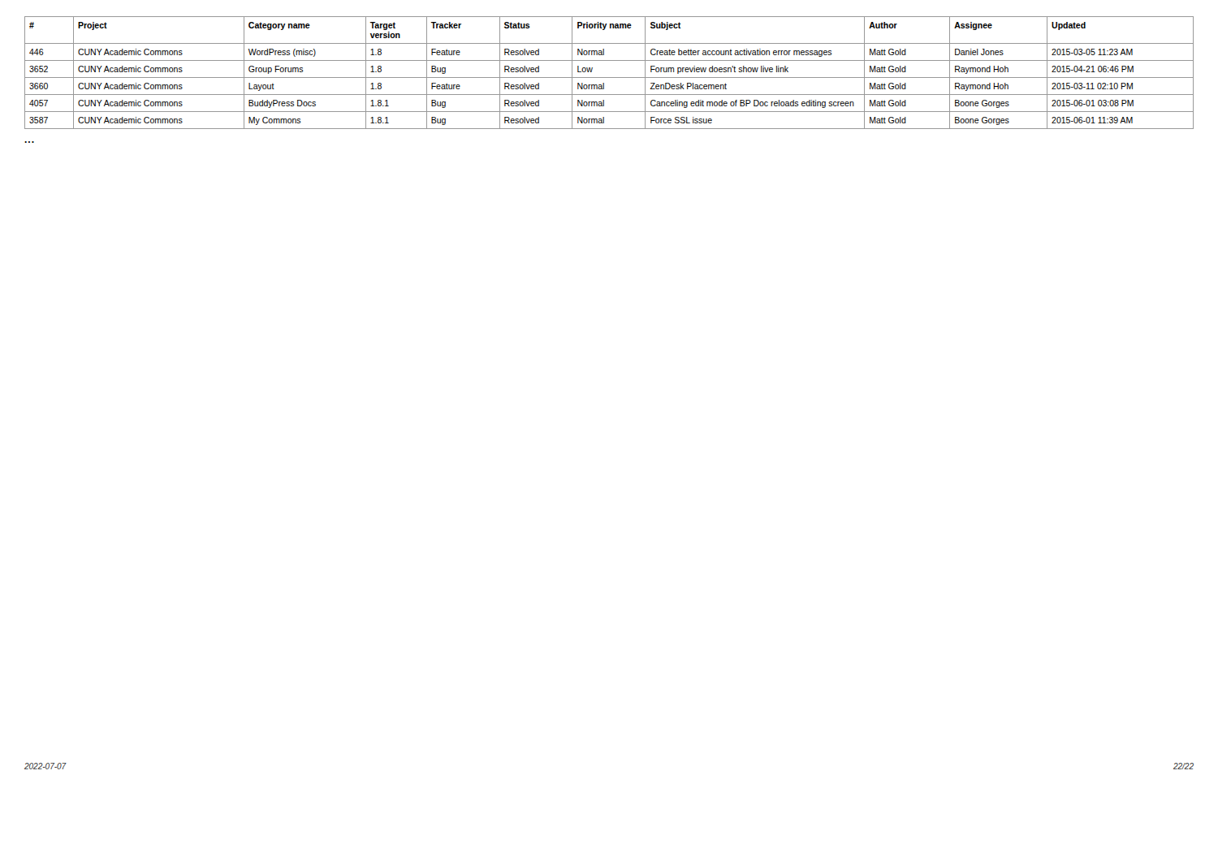| # | Project | Category name | Target version | Tracker | Status | Priority name | Subject | Author | Assignee | Updated |
| --- | --- | --- | --- | --- | --- | --- | --- | --- | --- | --- |
| 446 | CUNY Academic Commons | WordPress (misc) | 1.8 | Feature | Resolved | Normal | Create better account activation error messages | Matt Gold | Daniel Jones | 2015-03-05 11:23 AM |
| 3652 | CUNY Academic Commons | Group Forums | 1.8 | Bug | Resolved | Low | Forum preview doesn't show live link | Matt Gold | Raymond Hoh | 2015-04-21 06:46 PM |
| 3660 | CUNY Academic Commons | Layout | 1.8 | Feature | Resolved | Normal | ZenDesk Placement | Matt Gold | Raymond Hoh | 2015-03-11 02:10 PM |
| 4057 | CUNY Academic Commons | BuddyPress Docs | 1.8.1 | Bug | Resolved | Normal | Canceling edit mode of BP Doc reloads editing screen | Matt Gold | Boone Gorges | 2015-06-01 03:08 PM |
| 3587 | CUNY Academic Commons | My Commons | 1.8.1 | Bug | Resolved | Normal | Force SSL issue | Matt Gold | Boone Gorges | 2015-06-01 11:39 AM |
...
2022-07-07
22/22